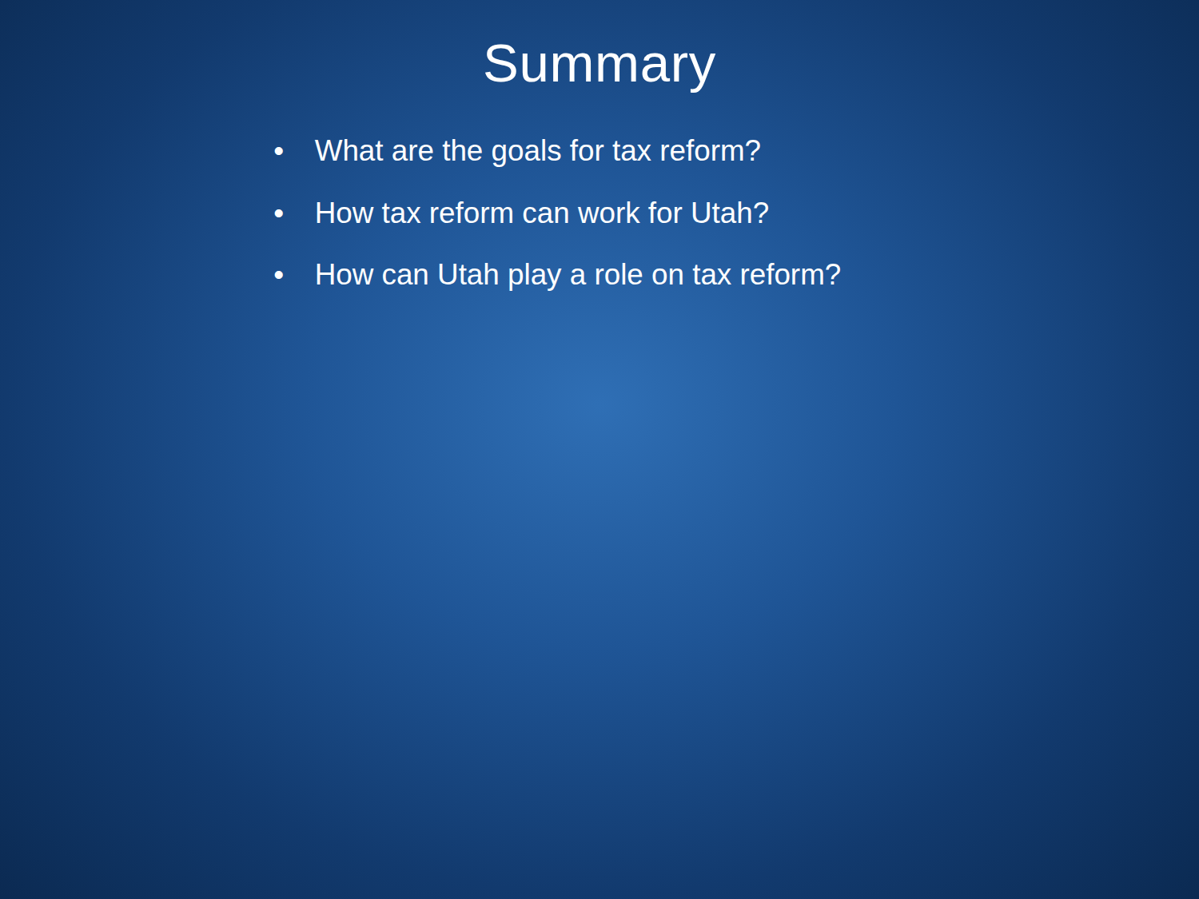Summary
What are the goals for tax reform?
How tax reform can work for Utah?
How can Utah play a role on tax reform?